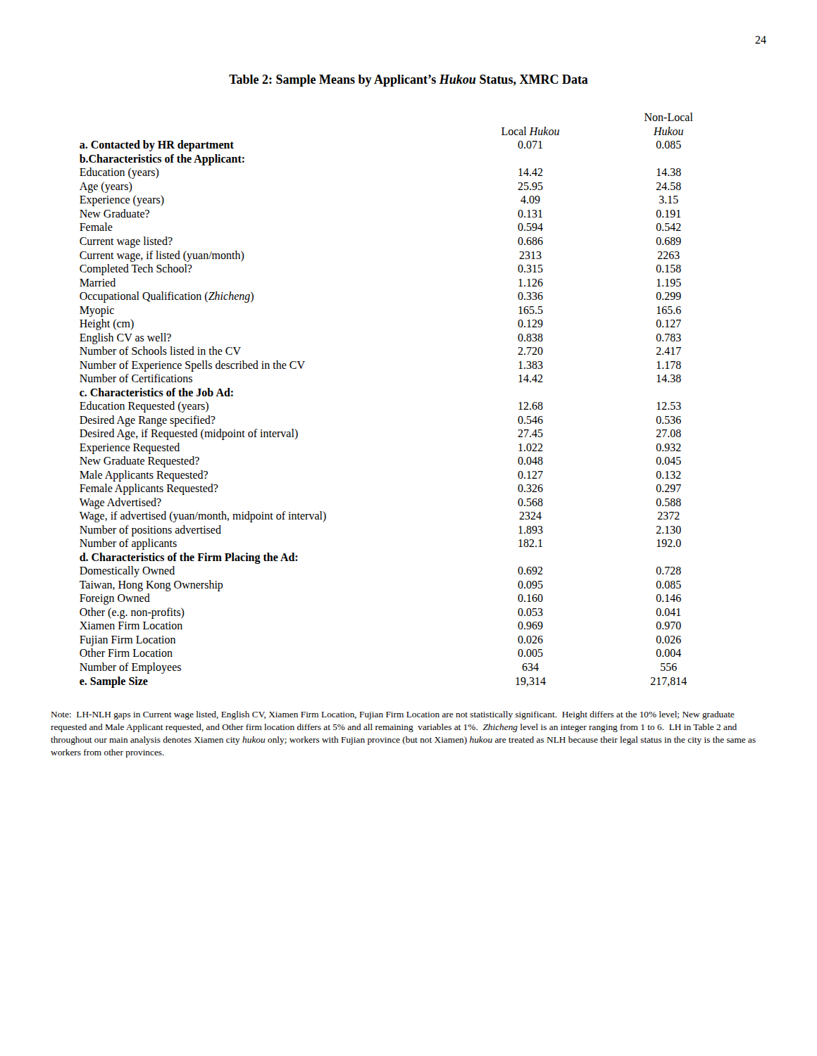24
Table 2: Sample Means by Applicant’s Hukou Status, XMRC Data
| | | Non-Local |
| | Local Hukou | Hukou |
| a. Contacted by HR department | 0.071 | 0.085 |
| b.Characteristics of the Applicant: | | |
| Education (years) | 14.42 | 14.38 |
| Age (years) | 25.95 | 24.58 |
| Experience (years) | 4.09 | 3.15 |
| New Graduate? | 0.131 | 0.191 |
| Female | 0.594 | 0.542 |
| Current wage listed? | 0.686 | 0.689 |
| Current wage, if listed (yuan/month) | 2313 | 2263 |
| Completed Tech School? | 0.315 | 0.158 |
| Married | 1.126 | 1.195 |
| Occupational Qualification ( Zhicheng ) | 0.336 | 0.299 |
| Myopic | 165.5 | 165.6 |
| Height (cm) | 0.129 | 0.127 |
| English CV as well? | 0.838 | 0.783 |
| Number of Schools listed in the CV | 2.720 | 2.417 |
| Number of Experience Spells described in the CV | 1.383 | 1.178 |
| Number of Certifications | 14.42 | 14.38 |
| c. Characteristics of the Job Ad: | | |
| Education Requested (years) | 12.68 | 12.53 |
| Desired Age Range specified? | 0.546 | 0.536 |
| Desired Age, if Requested (midpoint of interval) | 27.45 | 27.08 |
| Experience Requested | 1.022 | 0.932 |
| New Graduate Requested? | 0.048 | 0.045 |
| Male Applicants Requested? | 0.127 | 0.132 |
| Female Applicants Requested? | 0.326 | 0.297 |
| Wage Advertised? | 0.568 | 0.588 |
| Wage, if advertised (yuan/month, midpoint of interval) | 2324 | 2372 |
| Number of positions advertised | 1.893 | 2.130 |
| Number of applicants | 182.1 | 192.0 |
| d. Characteristics of the Firm Placing the Ad: | | |
| Domestically Owned | 0.692 | 0.728 |
| Taiwan, Hong Kong Ownership | 0.095 | 0.085 |
| Foreign Owned | 0.160 | 0.146 |
| Other (e.g. non-profits) | 0.053 | 0.041 |
| Xiamen Firm Location | 0.969 | 0.970 |
| Fujian Firm Location | 0.026 | 0.026 |
| Other Firm Location | 0.005 | 0.004 |
| Number of Employees | 634 | 556 |
| e. Sample Size | 19,314 | 217,814 |
Note: LH-NLH gaps in Current wage listed, English CV, Xiamen Firm Location, Fujian Firm Location are not statistically significant. Height differs at the 10% level; New graduate requested and Male Applicant requested, and Other firm location differs at 5% and all remaining variables at 1%. Zhicheng level is an integer ranging from 1 to 6. LH in Table 2 and throughout our main analysis denotes Xiamen city hukou only; workers with Fujian province (but not Xiamen) hukou are treated as NLH because their legal status in the city is the same as workers from other provinces.